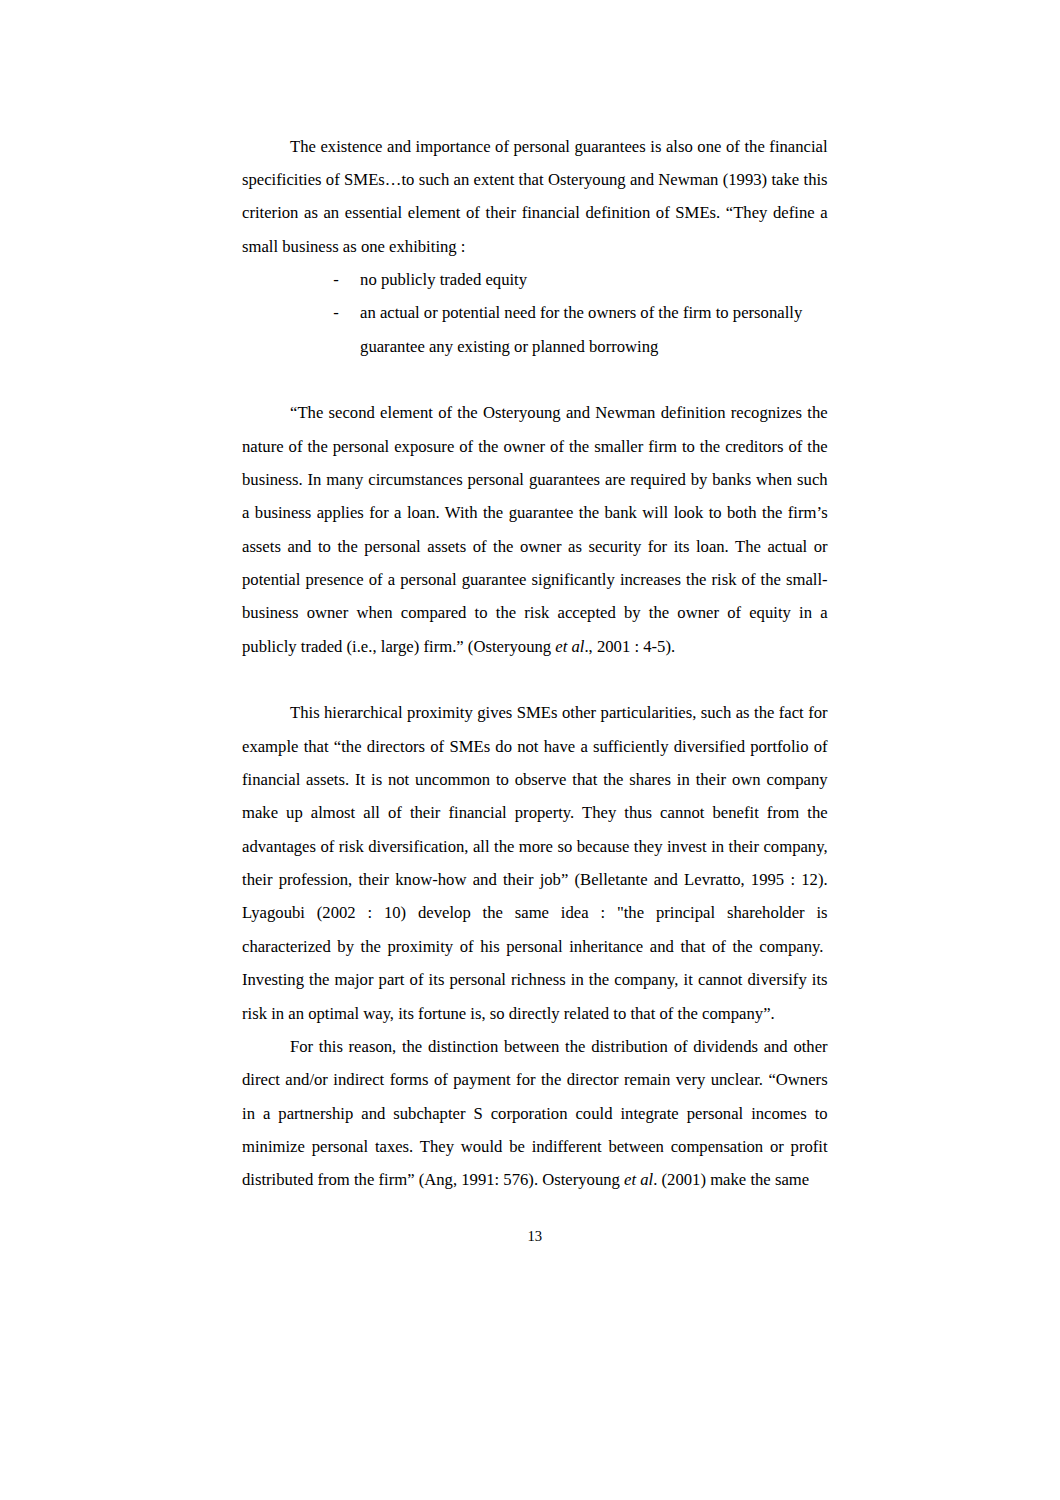The existence and importance of personal guarantees is also one of the financial specificities of SMEs…to such an extent that Osteryoung and Newman (1993) take this criterion as an essential element of their financial definition of SMEs. “They define a small business as one exhibiting :
no publicly traded equity
an actual or potential need for the owners of the firm to personally guarantee any existing or planned borrowing
“The second element of the Osteryoung and Newman definition recognizes the nature of the personal exposure of the owner of the smaller firm to the creditors of the business. In many circumstances personal guarantees are required by banks when such a business applies for a loan. With the guarantee the bank will look to both the firm’s assets and to the personal assets of the owner as security for its loan. The actual or potential presence of a personal guarantee significantly increases the risk of the small-business owner when compared to the risk accepted by the owner of equity in a publicly traded (i.e., large) firm.” (Osteryoung et al., 2001 : 4-5).
This hierarchical proximity gives SMEs other particularities, such as the fact for example that “the directors of SMEs do not have a sufficiently diversified portfolio of financial assets. It is not uncommon to observe that the shares in their own company make up almost all of their financial property. They thus cannot benefit from the advantages of risk diversification, all the more so because they invest in their company, their profession, their know-how and their job” (Belletante and Levratto, 1995 : 12). Lyagoubi (2002 : 10) develop the same idea : "the principal shareholder is characterized by the proximity of his personal inheritance and that of the company. Investing the major part of its personal richness in the company, it cannot diversify its risk in an optimal way, its fortune is, so directly related to that of the company”.
For this reason, the distinction between the distribution of dividends and other direct and/or indirect forms of payment for the director remain very unclear. “Owners in a partnership and subchapter S corporation could integrate personal incomes to minimize personal taxes. They would be indifferent between compensation or profit distributed from the firm” (Ang, 1991: 576). Osteryoung et al. (2001) make the same
13